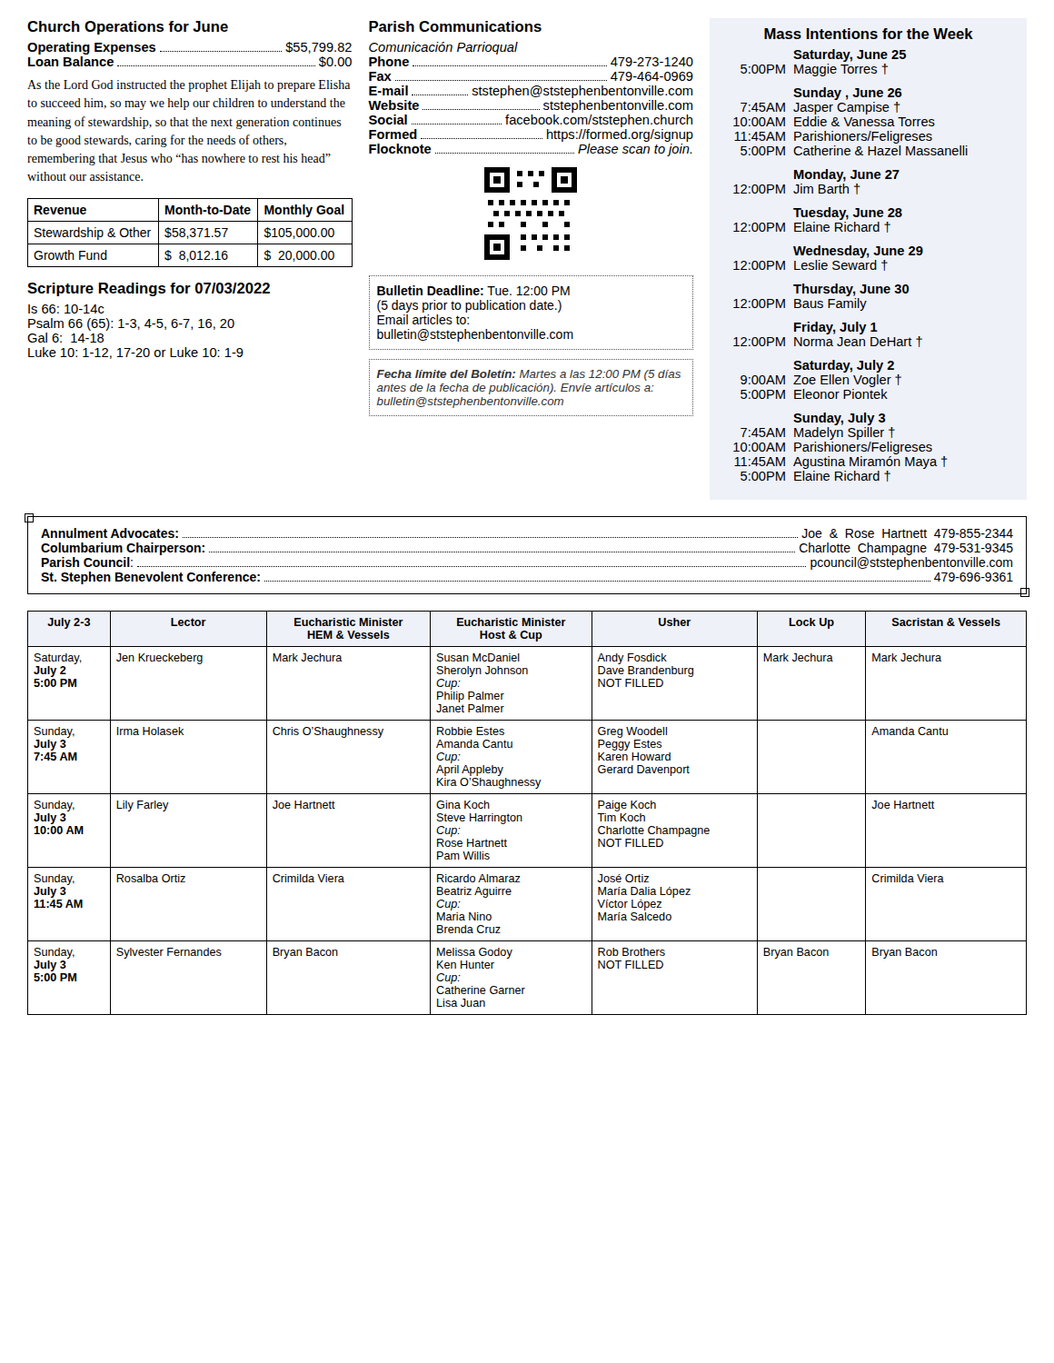Church Operations for June
Operating Expenses $55,799.82
Loan Balance $0.00
As the Lord God instructed the prophet Elijah to prepare Elisha to succeed him, so may we help our children to understand the meaning of stewardship, so that the next generation continues to be good stewards, caring for the needs of others, remembering that Jesus who “has nowhere to rest his head” without our assistance.
| Revenue | Month-to-Date | Monthly Goal |
| --- | --- | --- |
| Stewardship & Other | $58,371.57 | $105,000.00 |
| Growth Fund | $ 8,012.16 | $ 20,000.00 |
Scripture Readings for 07/03/2022
Is 66: 10-14c
Psalm 66 (65): 1-3, 4-5, 6-7, 16, 20
Gal 6: 14-18
Luke 10: 1-12, 17-20 or Luke 10: 1-9
Parish Communications
Comunicación Parrioqual
Phone 479-273-1240
Fax 479-464-0969
E-mail ststephen@ststephenbentonville.com
Website ststephenbentonville.com
Social facebook.com/ststephen.church
Formed https://formed.org/signup
Flocknote Please scan to join.
Bulletin Deadline: Tue. 12:00 PM
(5 days prior to publication date.)
Email articles to:
bulletin@ststephenbentonville.com
Fecha límite del Boletín: Martes a las 12:00 PM (5 días antes de la fecha de publicación). Envíe artículos a: bulletin@ststephenbentonville.com
Mass Intentions for the Week
Saturday, June 25
5:00PM
Maggie Torres †
Sunday , June 26
7:45AM
Jasper Campise †
10:00AM
Eddie & Vanessa Torres
11:45AM
Parishioners/Feligreses
5:00PM
Catherine & Hazel Massanelli
Monday, June 27
12:00PM
Jim Barth †
Tuesday, June 28
12:00PM
Elaine Richard †
Wednesday, June 29
12:00PM
Leslie Seward †
Thursday, June 30
12:00PM
Baus Family
Friday, July 1
12:00PM
Norma Jean DeHart †
Saturday, July 2
9:00AM
Zoe Ellen Vogler †
5:00PM
Eleonor Piontek
Sunday, July 3
7:45AM
Madelyn Spiller †
10:00AM
Parishioners/Feligreses
11:45AM
Agustina Miramón Maya †
5:00PM
Elaine Richard †
Annulment Advocates: Joe & Rose Hartnett 479-855-2344
Columbarium Chairperson: Charlotte Champagne 479-531-9345
Parish Council: pcouncil@ststephenbentonville.com
St. Stephen Benevolent Conference: 479-696-9361
| July 2-3 | Lector | Eucharistic Minister HEM & Vessels | Eucharistic Minister Host & Cup | Usher | Lock Up | Sacristan & Vessels |
| --- | --- | --- | --- | --- | --- | --- |
| Saturday, July 2 5:00 PM | Jen Krueckeberg | Mark Jechura | Susan McDaniel Sherolyn Johnson Cup: Philip Palmer Janet Palmer | Andy Fosdick Dave Brandenburg NOT FILLED | Mark Jechura | Mark Jechura |
| Sunday, July 3 7:45 AM | Irma Holasek | Chris O’Shaughnessy | Robbie Estes Amanda Cantu Cup: April Appleby Kira O’Shaughnessy | Greg Woodell Peggy Estes Karen Howard Gerard Davenport | | Amanda Cantu |
| Sunday, July 3 10:00 AM | Lily Farley | Joe Hartnett | Gina Koch Steve Harrington Cup: Rose Hartnett Pam Willis | Paige Koch Tim Koch Charlotte Champagne NOT FILLED | | Joe Hartnett |
| Sunday, July 3 11:45 AM | Rosalba Ortiz | Crimilda Viera | Ricardo Almaraz Beatriz Aguirre Cup: Maria Nino Brenda Cruz | José Ortiz María Dalia López Víctor López María Salcedo | | Crimilda Viera |
| Sunday, July 3 5:00 PM | Sylvester Fernandes | Bryan Bacon | Melissa Godoy Ken Hunter Cup: Catherine Garner Lisa Juan | Rob Brothers NOT FILLED | Bryan Bacon | Bryan Bacon |